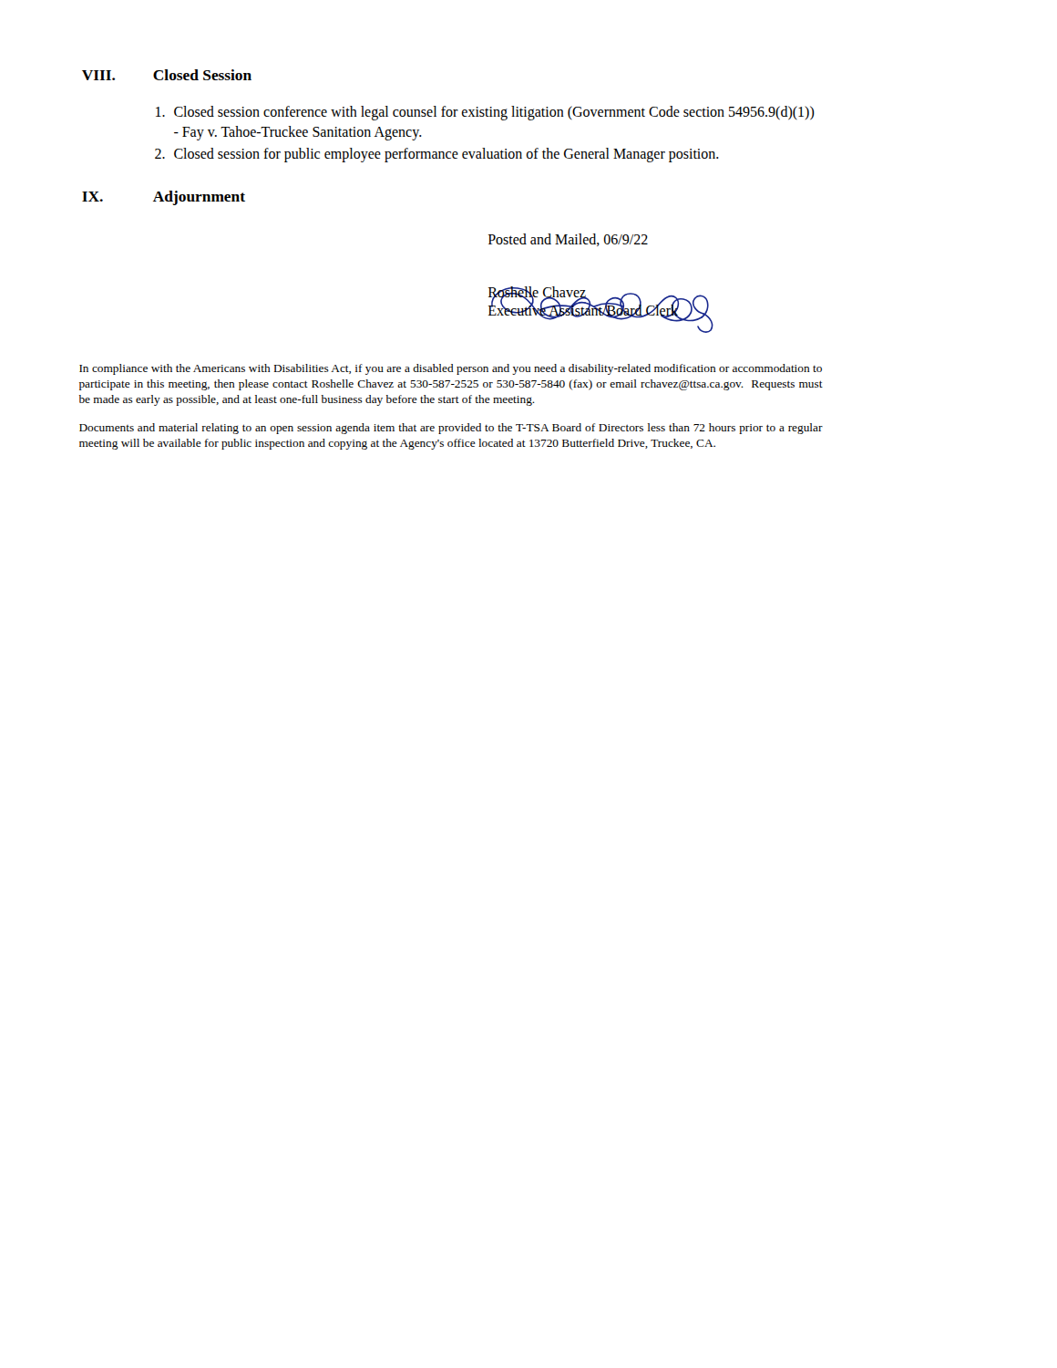VIII. Closed Session
Closed session conference with legal counsel for existing litigation (Government Code section 54956.9(d)(1)) - Fay v. Tahoe-Truckee Sanitation Agency.
Closed session for public employee performance evaluation of the General Manager position.
IX. Adjournment
Posted and Mailed, 06/9/22
Roshelle Chavez
Executive Assistant/Board Clerk
In compliance with the Americans with Disabilities Act, if you are a disabled person and you need a disability-related modification or accommodation to participate in this meeting, then please contact Roshelle Chavez at 530-587-2525 or 530-587-5840 (fax) or email rchavez@ttsa.ca.gov. Requests must be made as early as possible, and at least one-full business day before the start of the meeting.
Documents and material relating to an open session agenda item that are provided to the T-TSA Board of Directors less than 72 hours prior to a regular meeting will be available for public inspection and copying at the Agency's office located at 13720 Butterfield Drive, Truckee, CA.